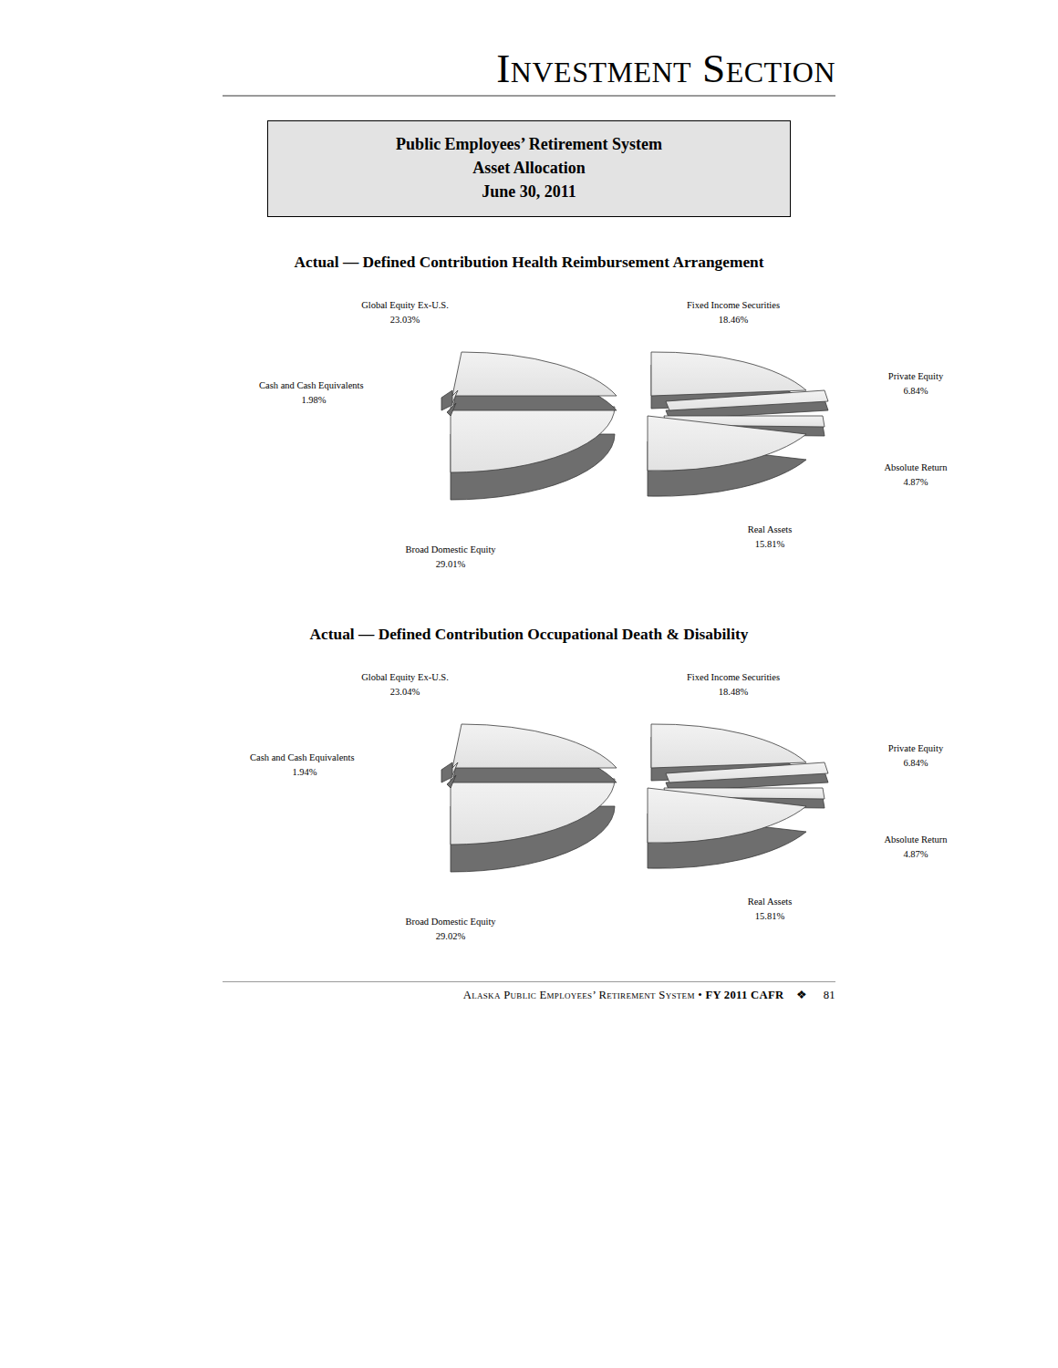INVESTMENT SECTION
Public Employees’ Retirement System
Asset Allocation
June 30, 2011
Actual — Defined Contribution Health Reimbursement Arrangement
Global Equity Ex-U.S. 23.03% Fixed Income Securities 18.46% Private Equity 6.84% Absolute Return 4.87% Cash and Cash Equivalents 1.98% Broad Domestic Equity 29.01% Real Assets 15.81%
Actual — Defined Contribution Occupational Death & Disability
Global Equity Ex-U.S. 23.04% Fixed Income Securities 18.48% Private Equity 6.84% Absolute Return 4.87% Cash and Cash Equivalents 1.94% Broad Domestic Equity 29.02% Real Assets 15.81%
Alaska Public Employees’ Retirement System • FY 2011 CAFR ❖ 81